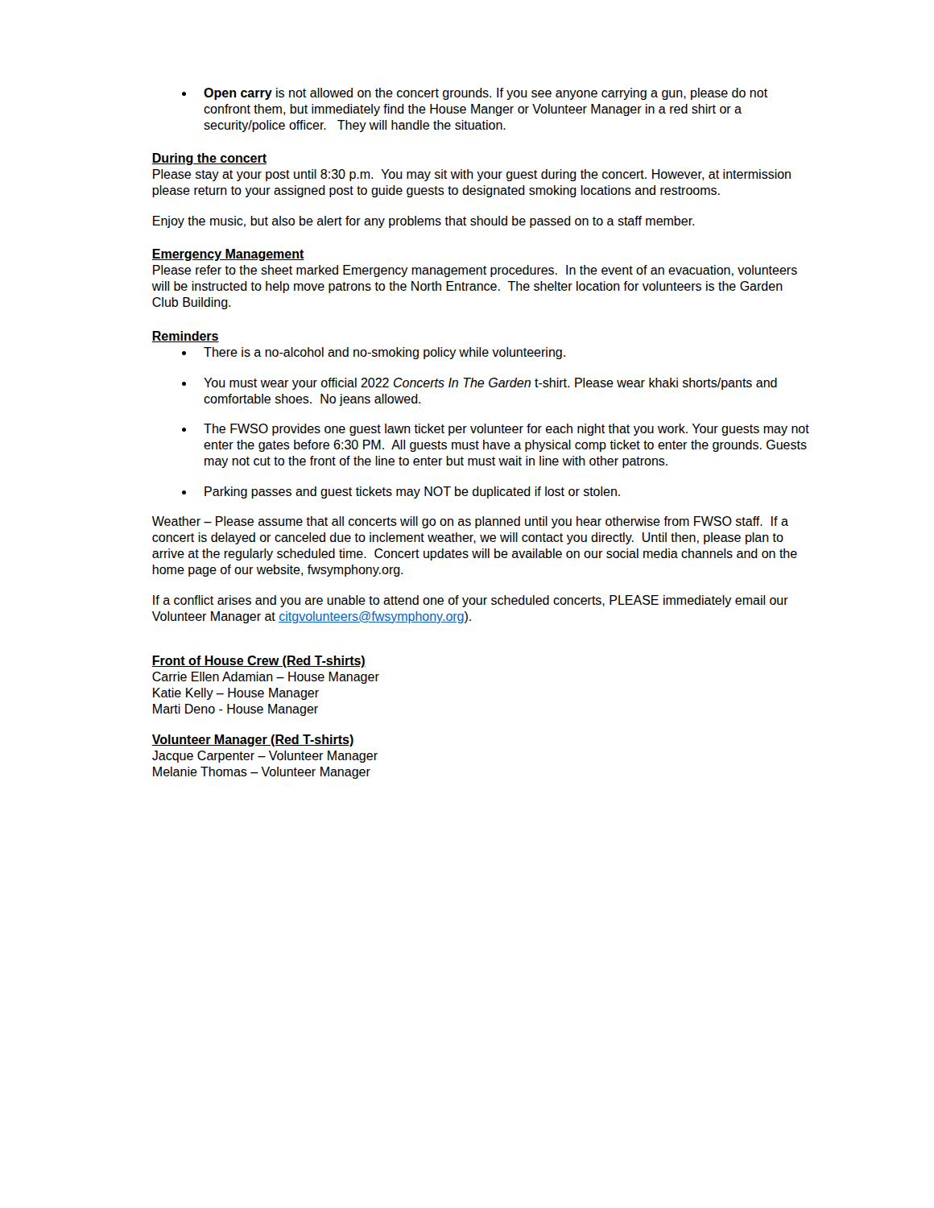Open carry is not allowed on the concert grounds. If you see anyone carrying a gun, please do not confront them, but immediately find the House Manger or Volunteer Manager in a red shirt or a security/police officer. They will handle the situation.
During the concert
Please stay at your post until 8:30 p.m. You may sit with your guest during the concert. However, at intermission please return to your assigned post to guide guests to designated smoking locations and restrooms.
Enjoy the music, but also be alert for any problems that should be passed on to a staff member.
Emergency Management
Please refer to the sheet marked Emergency management procedures. In the event of an evacuation, volunteers will be instructed to help move patrons to the North Entrance. The shelter location for volunteers is the Garden Club Building.
Reminders
There is a no-alcohol and no-smoking policy while volunteering.
You must wear your official 2022 Concerts In The Garden t-shirt. Please wear khaki shorts/pants and comfortable shoes. No jeans allowed.
The FWSO provides one guest lawn ticket per volunteer for each night that you work. Your guests may not enter the gates before 6:30 PM. All guests must have a physical comp ticket to enter the grounds. Guests may not cut to the front of the line to enter but must wait in line with other patrons.
Parking passes and guest tickets may NOT be duplicated if lost or stolen.
Weather – Please assume that all concerts will go on as planned until you hear otherwise from FWSO staff. If a concert is delayed or canceled due to inclement weather, we will contact you directly. Until then, please plan to arrive at the regularly scheduled time. Concert updates will be available on our social media channels and on the home page of our website, fwsymphony.org.
If a conflict arises and you are unable to attend one of your scheduled concerts, PLEASE immediately email our Volunteer Manager at citgvolunteers@fwsymphony.org).
Front of House Crew (Red T-shirts)
Carrie Ellen Adamian – House Manager
Katie Kelly – House Manager
Marti Deno - House Manager
Volunteer Manager (Red T-shirts)
Jacque Carpenter – Volunteer Manager
Melanie Thomas – Volunteer Manager